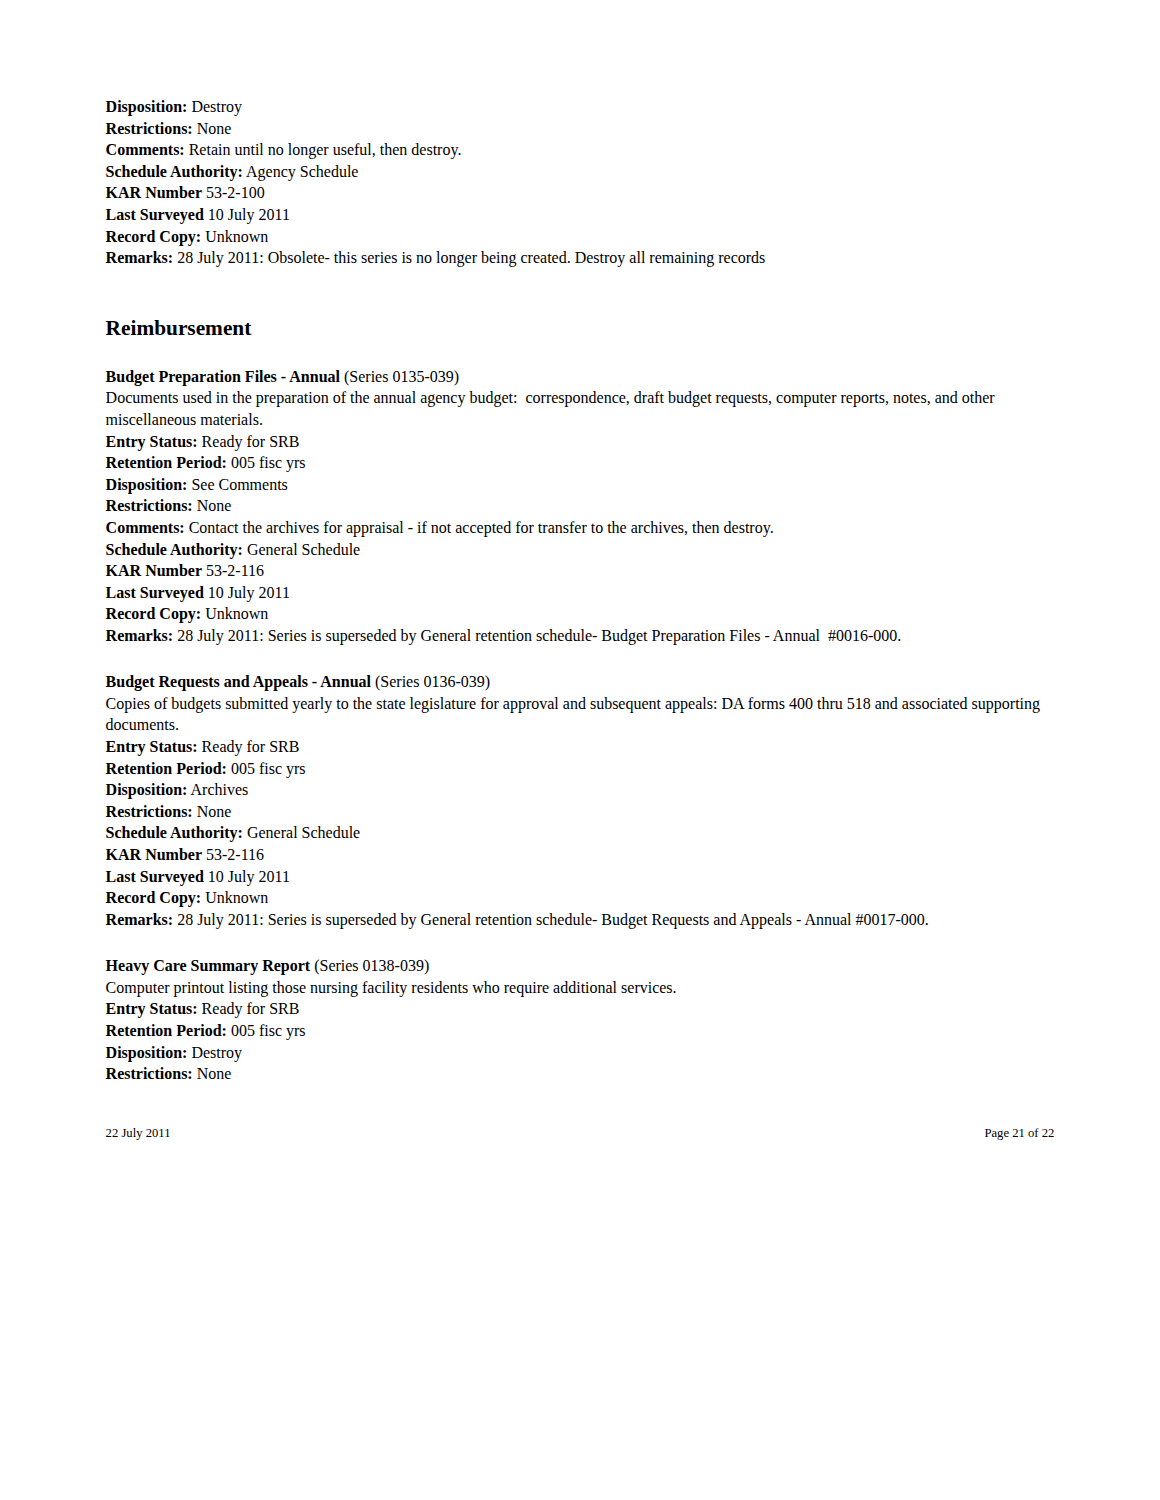Disposition: Destroy
Restrictions: None
Comments: Retain until no longer useful, then destroy.
Schedule Authority: Agency Schedule
KAR Number 53-2-100
Last Surveyed 10 July 2011
Record Copy: Unknown
Remarks: 28 July 2011: Obsolete- this series is no longer being created. Destroy all remaining records
Reimbursement
Budget Preparation Files - Annual (Series 0135-039)
Documents used in the preparation of the annual agency budget: correspondence, draft budget requests, computer reports, notes, and other miscellaneous materials.
Entry Status: Ready for SRB
Retention Period: 005 fisc yrs
Disposition: See Comments
Restrictions: None
Comments: Contact the archives for appraisal - if not accepted for transfer to the archives, then destroy.
Schedule Authority: General Schedule
KAR Number 53-2-116
Last Surveyed 10 July 2011
Record Copy: Unknown
Remarks: 28 July 2011: Series is superseded by General retention schedule- Budget Preparation Files - Annual #0016-000.
Budget Requests and Appeals - Annual (Series 0136-039)
Copies of budgets submitted yearly to the state legislature for approval and subsequent appeals: DA forms 400 thru 518 and associated supporting documents.
Entry Status: Ready for SRB
Retention Period: 005 fisc yrs
Disposition: Archives
Restrictions: None
Schedule Authority: General Schedule
KAR Number 53-2-116
Last Surveyed 10 July 2011
Record Copy: Unknown
Remarks: 28 July 2011: Series is superseded by General retention schedule- Budget Requests and Appeals - Annual #0017-000.
Heavy Care Summary Report (Series 0138-039)
Computer printout listing those nursing facility residents who require additional services.
Entry Status: Ready for SRB
Retention Period: 005 fisc yrs
Disposition: Destroy
Restrictions: None
22 July 2011 Page 21 of 22